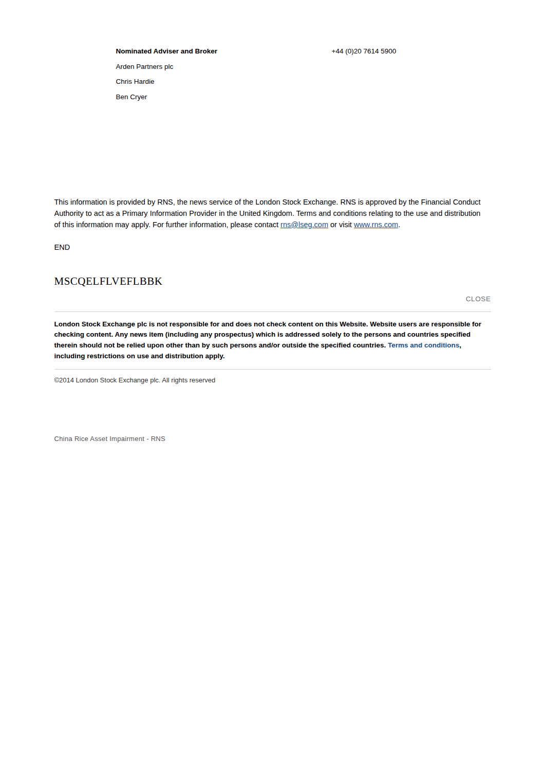| Nominated Adviser and Broker | +44 (0)20 7614 5900 |
| Arden Partners plc |
| Chris Hardie |
| Ben Cryer |
This information is provided by RNS, the news service of the London Stock Exchange. RNS is approved by the Financial Conduct Authority to act as a Primary Information Provider in the United Kingdom. Terms and conditions relating to the use and distribution of this information may apply. For further information, please contact rns@lseg.com or visit www.rns.com.
END
MSCQELFLVEFLBBK
CLOSE
London Stock Exchange plc is not responsible for and does not check content on this Website. Website users are responsible for checking content. Any news item (including any prospectus) which is addressed solely to the persons and countries specified therein should not be relied upon other than by such persons and/or outside the specified countries. Terms and conditions, including restrictions on use and distribution apply.
©2014 London Stock Exchange plc. All rights reserved
China Rice Asset Impairment - RNS